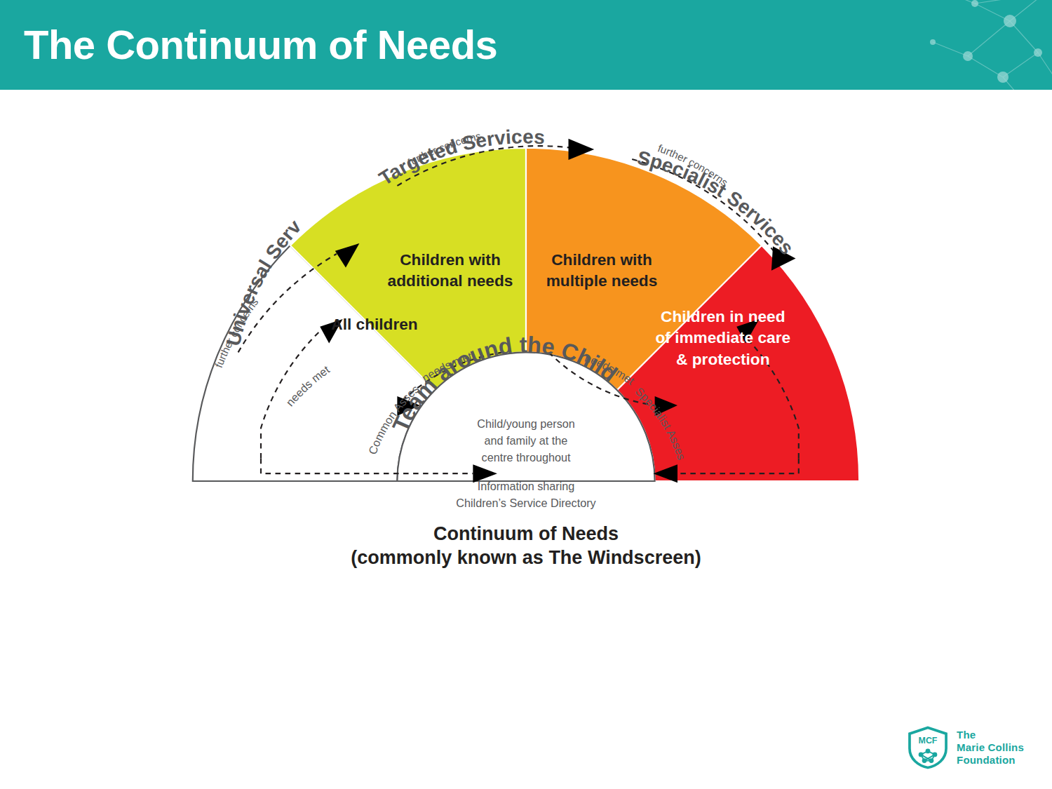The Continuum of Needs
Continuum of Needs, commonly known as The Windscreen A half-circle fan divided into four coloured segments: Universal Services for all children (white), Targeted Services for children with additional needs (yellow), Targeted/Specialist Services for children with multiple needs (orange), and Specialist Services for children in need of immediate care and protection (red). Dashed arrows show movement between levels when there are further concerns or when needs are met. At the centre is Team around the Child with the child, young person and family at the centre throughout, information sharing and Children's Service Directory. Targeted Services further concerns Specialist Services further concerns Universal Services further concerns All children Children with additional needs Children with multiple needs Children in need of immediate care & protection needs met needs met needs met Common Assessment Specialist Assessment Team around the Child Child/young person and family at the centre throughout Information sharing Children’s Service Directory
Continuum of Needs
(commonly known as The Windscreen)
MCF
The
Marie Collins
Foundation